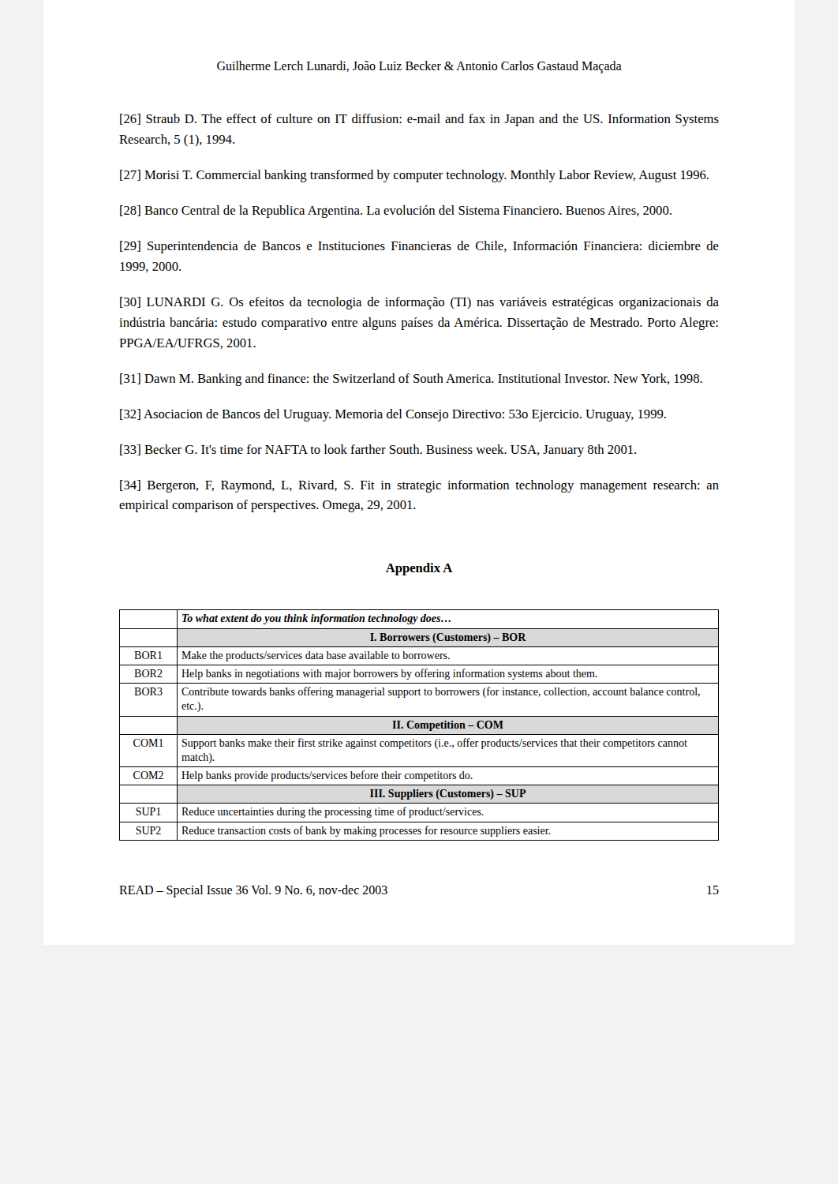Guilherme Lerch Lunardi, João Luiz Becker & Antonio Carlos Gastaud Maçada
[26] Straub D. The effect of culture on IT diffusion: e-mail and fax in Japan and the US. Information Systems Research, 5 (1), 1994.
[27] Morisi T. Commercial banking transformed by computer technology. Monthly Labor Review, August 1996.
[28] Banco Central de la Republica Argentina. La evolución del Sistema Financiero. Buenos Aires, 2000.
[29] Superintendencia de Bancos e Instituciones Financieras de Chile, Información Financiera: diciembre de 1999, 2000.
[30] LUNARDI G. Os efeitos da tecnologia de informação (TI) nas variáveis estratégicas organizacionais da indústria bancária: estudo comparativo entre alguns países da América. Dissertação de Mestrado. Porto Alegre: PPGA/EA/UFRGS, 2001.
[31] Dawn M. Banking and finance: the Switzerland of South America. Institutional Investor. New York, 1998.
[32] Asociacion de Bancos del Uruguay. Memoria del Consejo Directivo: 53o Ejercicio. Uruguay, 1999.
[33] Becker G. It's time for NAFTA to look farther South. Business week. USA, January 8th 2001.
[34] Bergeron, F, Raymond, L, Rivard, S. Fit in strategic information technology management research: an empirical comparison of perspectives. Omega, 29, 2001.
Appendix A
| | To what extent do you think information technology does… |
| | I. Borrowers (Customers) – BOR |
| BOR1 | Make the products/services data base available to borrowers. |
| BOR2 | Help banks in negotiations with major borrowers by offering information systems about them. |
| BOR3 | Contribute towards banks offering managerial support to borrowers (for instance, collection, account balance control, etc.). |
| | II. Competition – COM |
| COM1 | Support banks make their first strike against competitors (i.e., offer products/services that their competitors cannot match). |
| COM2 | Help banks provide products/services before their competitors do. |
| | III. Suppliers (Customers) – SUP |
| SUP1 | Reduce uncertainties during the processing time of product/services. |
| SUP2 | Reduce transaction costs of bank by making processes for resource suppliers easier. |
READ – Special Issue 36 Vol. 9 No. 6, nov-dec 2003 15